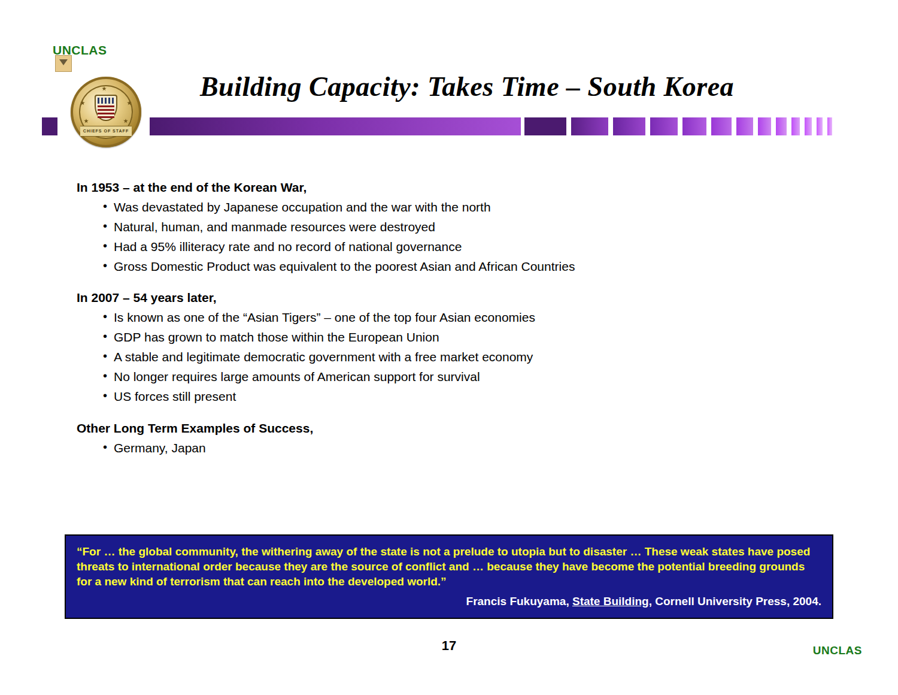UNCLAS
Building Capacity: Takes Time – South Korea
CHIEFS OF STAFF
In 1953 – at the end of the Korean War,
Was devastated by Japanese occupation and the war with the north
Natural, human, and manmade resources were destroyed
Had a 95% illiteracy rate and no record of national governance
Gross Domestic Product was equivalent to the poorest Asian and African Countries
In 2007 – 54 years later,
Is known as one of the “Asian Tigers” – one of the top four Asian economies
GDP has grown to match those within the European Union
A stable and legitimate democratic government with a free market economy
No longer requires large amounts of American support for survival
US forces still present
Other Long Term Examples of Success,
Germany, Japan
“For … the global community, the withering away of the state is not a prelude to utopia but to disaster … These weak states have posed threats to international order because they are the source of conflict and … because they have become the potential breeding grounds for a new kind of terrorism that can reach into the developed world.”
Francis Fukuyama, State Building, Cornell University Press, 2004.
17
UNCLAS